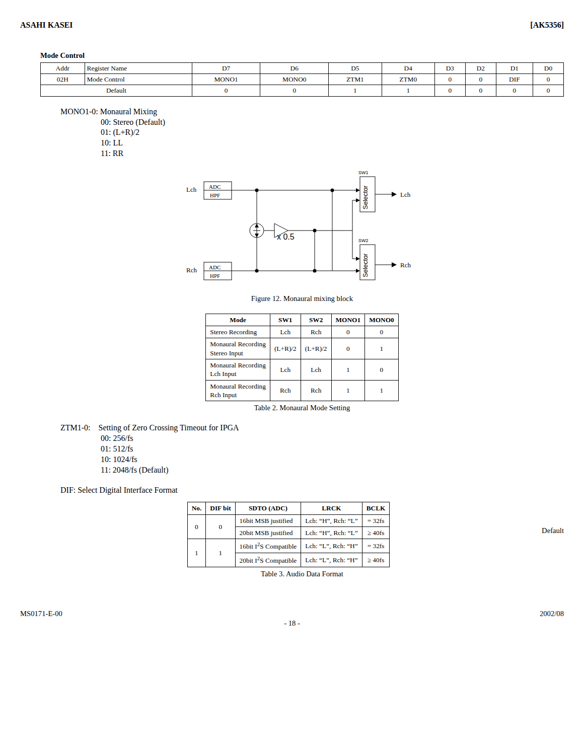ASAHI KASEI [AK5356]
Mode Control
| Addr | Register Name | D7 | D6 | D5 | D4 | D3 | D2 | D1 | D0 |
| 02H | Mode Control | MONO1 | MONO0 | ZTM1 | ZTM0 | 0 | 0 | DIF | 0 |
| Default | 0 | 0 | 1 | 1 | 0 | 0 | 0 | 0 |
MONO1-0: Monaural Mixing
00: Stereo (Default)
01: (L+R)/2
10: LL
11: RR
Lch ADC HPF Rch ADC HPF x 0.5 Selector SW1 Selector SW2 Lch Rch
Figure 12. Monaural mixing block
| Mode | SW1 | SW2 | MONO1 | MONO0 |
| --- | --- | --- | --- | --- |
| Stereo Recording | Lch | Rch | 0 | 0 |
| Monaural Recording Stereo Input | (L+R)/2 | (L+R)/2 | 0 | 1 |
| Monaural Recording Lch Input | Lch | Lch | 1 | 0 |
| Monaural Recording Rch Input | Rch | Rch | 1 | 1 |
Table 2. Monaural Mode Setting
ZTM1-0: Setting of Zero Crossing Timeout for IPGA
00: 256/fs
01: 512/fs
10: 1024/fs
11: 2048/fs (Default)
DIF: Select Digital Interface Format
| No. | DIF bit | SDTO (ADC) | LRCK | BCLK |
| --- | --- | --- | --- | --- |
| 0 | 0 | 16bit MSB justified | Lch: “H”, Rch: “L” | = 32fs |
| 20bit MSB justified | Lch: “H”, Rch: “L” | ≥ 40fs |
| 1 | 1 | 16bit I 2 S Compatible | Lch: “L”, Rch: “H” | = 32fs |
| 20bit I 2 S Compatible | Lch: “L”, Rch: “H” | ≥ 40fs |
Default
Table 3. Audio Data Format
MS0171-E-00 2002/08
- 18 -